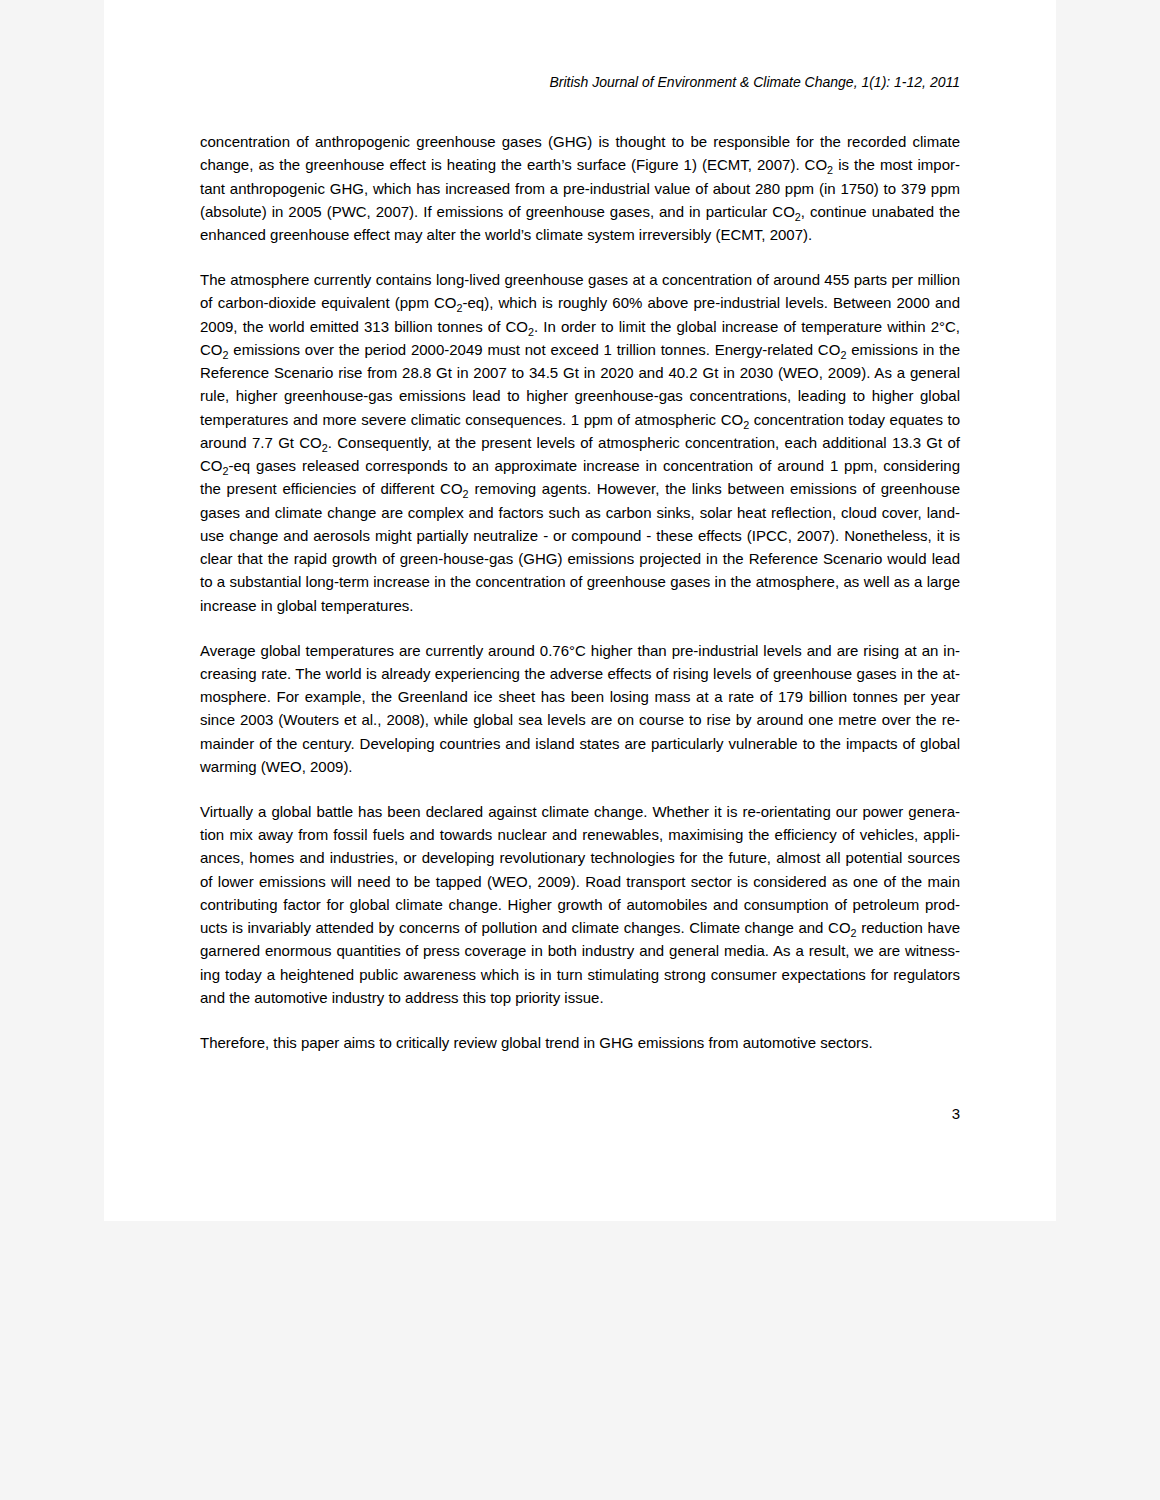British Journal of Environment & Climate Change, 1(1): 1-12, 2011
concentration of anthropogenic greenhouse gases (GHG) is thought to be responsible for the recorded climate change, as the greenhouse effect is heating the earth’s surface (Figure 1) (ECMT, 2007). CO2 is the most important anthropogenic GHG, which has increased from a pre-industrial value of about 280 ppm (in 1750) to 379 ppm (absolute) in 2005 (PWC, 2007). If emissions of greenhouse gases, and in particular CO2, continue unabated the enhanced greenhouse effect may alter the world’s climate system irreversibly (ECMT, 2007).
The atmosphere currently contains long-lived greenhouse gases at a concentration of around 455 parts per million of carbon-dioxide equivalent (ppm CO2-eq), which is roughly 60% above pre-industrial levels. Between 2000 and 2009, the world emitted 313 billion tonnes of CO2. In order to limit the global increase of temperature within 2°C, CO2 emissions over the period 2000-2049 must not exceed 1 trillion tonnes. Energy-related CO2 emissions in the Reference Scenario rise from 28.8 Gt in 2007 to 34.5 Gt in 2020 and 40.2 Gt in 2030 (WEO, 2009). As a general rule, higher greenhouse-gas emissions lead to higher greenhouse-gas concentrations, leading to higher global temperatures and more severe climatic consequences. 1 ppm of atmospheric CO2 concentration today equates to around 7.7 Gt CO2. Consequently, at the present levels of atmospheric concentration, each additional 13.3 Gt of CO2-eq gases released corresponds to an approximate increase in concentration of around 1 ppm, considering the present efficiencies of different CO2 removing agents. However, the links between emissions of greenhouse gases and climate change are complex and factors such as carbon sinks, solar heat reflection, cloud cover, land-use change and aerosols might partially neutralize - or compound - these effects (IPCC, 2007). Nonetheless, it is clear that the rapid growth of green-house-gas (GHG) emissions projected in the Reference Scenario would lead to a substantial long-term increase in the concentration of greenhouse gases in the atmosphere, as well as a large increase in global temperatures.
Average global temperatures are currently around 0.76°C higher than pre-industrial levels and are rising at an increasing rate. The world is already experiencing the adverse effects of rising levels of greenhouse gases in the atmosphere. For example, the Greenland ice sheet has been losing mass at a rate of 179 billion tonnes per year since 2003 (Wouters et al., 2008), while global sea levels are on course to rise by around one metre over the remainder of the century. Developing countries and island states are particularly vulnerable to the impacts of global warming (WEO, 2009).
Virtually a global battle has been declared against climate change. Whether it is re-orientating our power generation mix away from fossil fuels and towards nuclear and renewables, maximising the efficiency of vehicles, appliances, homes and industries, or developing revolutionary technologies for the future, almost all potential sources of lower emissions will need to be tapped (WEO, 2009). Road transport sector is considered as one of the main contributing factor for global climate change. Higher growth of automobiles and consumption of petroleum products is invariably attended by concerns of pollution and climate changes. Climate change and CO2 reduction have garnered enormous quantities of press coverage in both industry and general media. As a result, we are witnessing today a heightened public awareness which is in turn stimulating strong consumer expectations for regulators and the automotive industry to address this top priority issue.
Therefore, this paper aims to critically review global trend in GHG emissions from automotive sectors.
3